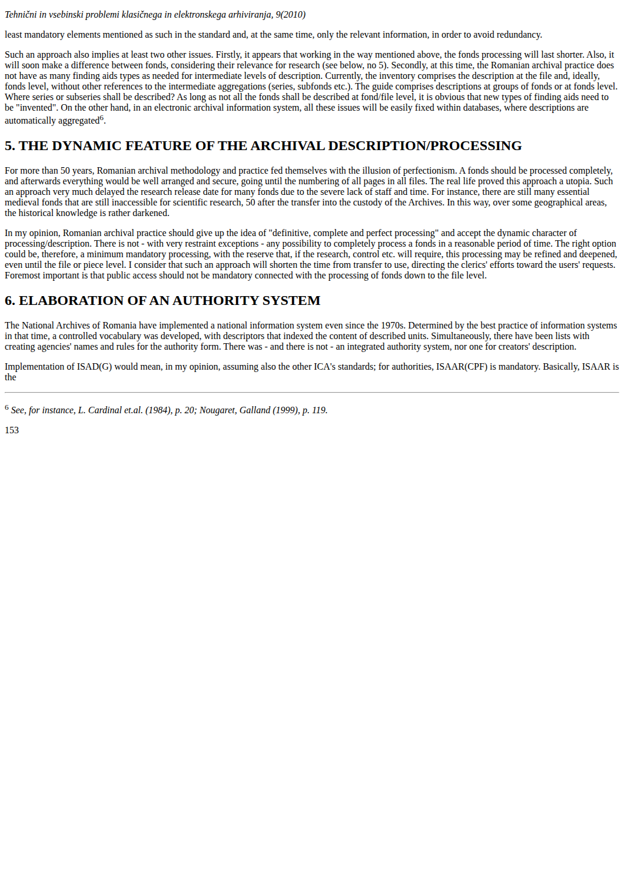Tehnični in vsebinski problemi klasičnega in elektronskega arhiviranja, 9(2010)
least mandatory elements mentioned as such in the standard and, at the same time, only the relevant information, in order to avoid redundancy.
Such an approach also implies at least two other issues. Firstly, it appears that working in the way mentioned above, the fonds processing will last shorter. Also, it will soon make a difference between fonds, considering their relevance for research (see below, no 5). Secondly, at this time, the Romanian archival practice does not have as many finding aids types as needed for intermediate levels of description. Currently, the inventory comprises the description at the file and, ideally, fonds level, without other references to the intermediate aggregations (series, subfonds etc.). The guide comprises descriptions at groups of fonds or at fonds level. Where series or subseries shall be described? As long as not all the fonds shall be described at fond/file level, it is obvious that new types of finding aids need to be "invented". On the other hand, in an electronic archival information system, all these issues will be easily fixed within databases, where descriptions are automatically aggregated6.
5. THE DYNAMIC FEATURE OF THE ARCHIVAL DESCRIPTION/PROCESSING
For more than 50 years, Romanian archival methodology and practice fed themselves with the illusion of perfectionism. A fonds should be processed completely, and afterwards everything would be well arranged and secure, going until the numbering of all pages in all files. The real life proved this approach a utopia. Such an approach very much delayed the research release date for many fonds due to the severe lack of staff and time. For instance, there are still many essential medieval fonds that are still inaccessible for scientific research, 50 after the transfer into the custody of the Archives. In this way, over some geographical areas, the historical knowledge is rather darkened.
In my opinion, Romanian archival practice should give up the idea of "definitive, complete and perfect processing" and accept the dynamic character of processing/description. There is not - with very restraint exceptions - any possibility to completely process a fonds in a reasonable period of time. The right option could be, therefore, a minimum mandatory processing, with the reserve that, if the research, control etc. will require, this processing may be refined and deepened, even until the file or piece level. I consider that such an approach will shorten the time from transfer to use, directing the clerics' efforts toward the users' requests. Foremost important is that public access should not be mandatory connected with the processing of fonds down to the file level.
6. ELABORATION OF AN AUTHORITY SYSTEM
The National Archives of Romania have implemented a national information system even since the 1970s. Determined by the best practice of information systems in that time, a controlled vocabulary was developed, with descriptors that indexed the content of described units. Simultaneously, there have been lists with creating agencies' names and rules for the authority form. There was - and there is not - an integrated authority system, nor one for creators' description.
Implementation of ISAD(G) would mean, in my opinion, assuming also the other ICA's standards; for authorities, ISAAR(CPF) is mandatory. Basically, ISAAR is the
6 See, for instance, L. Cardinal et.al. (1984), p. 20; Nougaret, Galland (1999), p. 119.
153